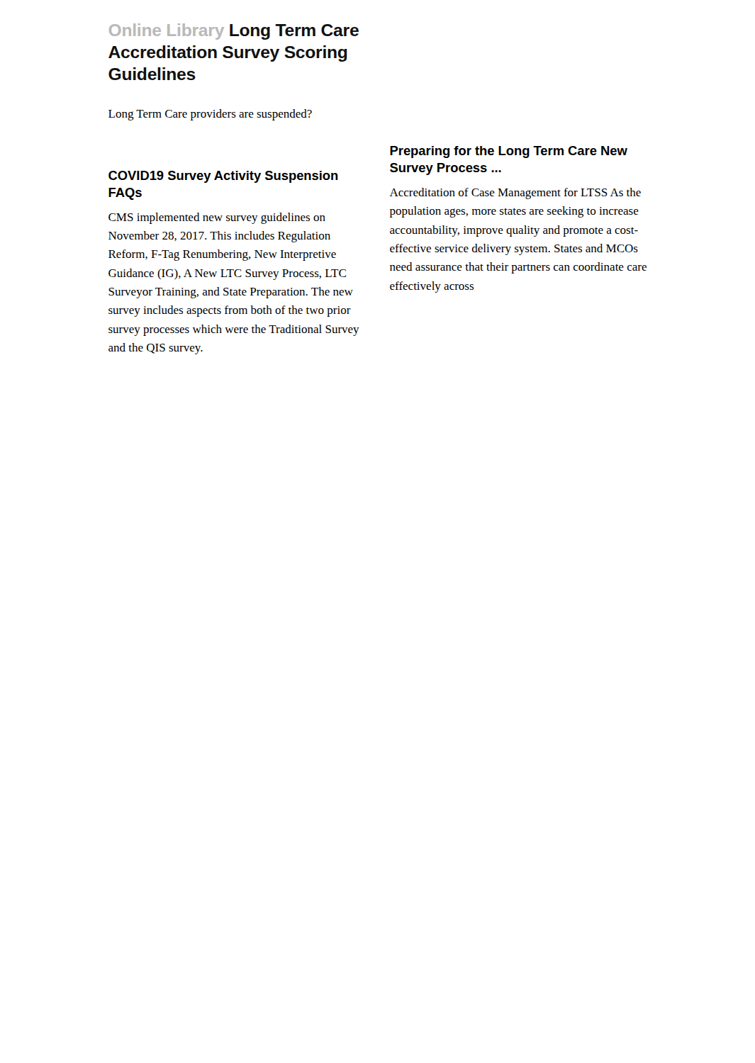Online Library Long Term Care
Accreditation Survey Scoring
Guidelines
Long Term Care providers are suspended?
COVID19 Survey Activity Suspension FAQs
CMS implemented new survey guidelines on November 28, 2017. This includes Regulation Reform, F-Tag Renumbering, New Interpretive Guidance (IG), A New LTC Survey Process, LTC Surveyor Training, and State Preparation. The new survey includes aspects from both of the two prior survey processes which were the Traditional Survey and the QIS survey.
Preparing for the Long Term Care New Survey Process ...
Accreditation of Case Management for LTSS As the population ages, more states are seeking to increase accountability, improve quality and promote a cost-effective service delivery system. States and MCOs need assurance that their partners can coordinate care effectively across